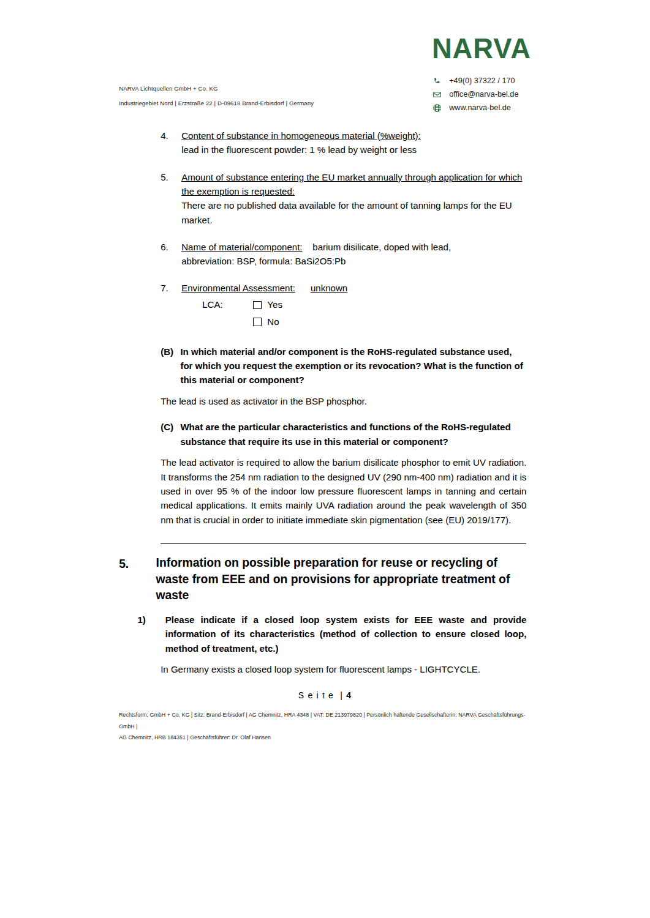NARVA Lichtquellen GmbH + Co. KG
Industriegebiet Nord | Erzstraße 22 | D-09618 Brand-Erbisdorf | Germany
NARVA
+49(0) 37322 / 170
office@narva-bel.de
www.narva-bel.de
Content of substance in homogeneous material (%weight):
lead in the fluorescent powder: 1 % lead by weight or less
Amount of substance entering the EU market annually through application for which the exemption is requested:
There are no published data available for the amount of tanning lamps for the EU market.
Name of material/component: barium disilicate, doped with lead,
abbreviation: BSP, formula: BaSi2O5:Pb
Environmental Assessment: unknown
LCA:
Yes
No
(B) In which material and/or component is the RoHS-regulated substance used, for which you request the exemption or its revocation? What is the function of this material or component?
The lead is used as activator in the BSP phosphor.
(C) What are the particular characteristics and functions of the RoHS-regulated substance that require its use in this material or component?
The lead activator is required to allow the barium disilicate phosphor to emit UV radiation. It transforms the 254 nm radiation to the designed UV (290 nm-400 nm) radiation and it is used in over 95 % of the indoor low pressure fluorescent lamps in tanning and certain medical applications. It emits mainly UVA radiation around the peak wavelength of 350 nm that is crucial in order to initiate immediate skin pigmentation (see (EU) 2019/177).
5.
Information on possible preparation for reuse or recycling of waste from EEE and on provisions for appropriate treatment of waste
1)
Please indicate if a closed loop system exists for EEE waste and provide information of its characteristics (method of collection to ensure closed loop, method of treatment, etc.)
In Germany exists a closed loop system for fluorescent lamps - LIGHTCYCLE.
S e i t e | 4
Rechtsform: GmbH + Co. KG | Sitz: Brand-Erbisdorf | AG Chemnitz, HRA 4348 | VAT: DE 213979820 | Persönlich haftende Gesellschafterin: NARVA Geschäftsführungs-GmbH |
AG Chemnitz, HRB 184351 | Geschäftsführer: Dr. Olaf Hansen